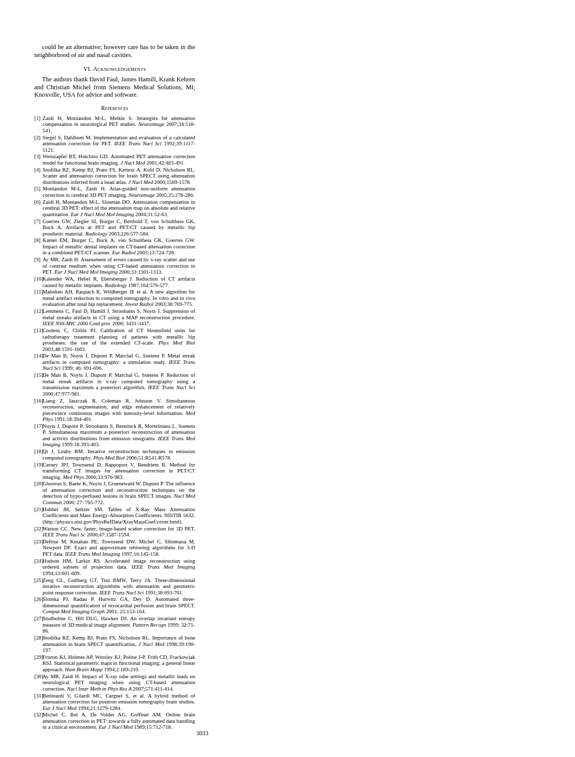could be an alternative; however care has to be taken in the neighborhood of air and nasal cavities.
VI. Acknowledgements
The authors thank David Faul, James Hamill, Krank Kehren and Christian Michel from Siemens Medical Solutions, MI, Knoxville, USA for advice and software.
References
[1] Zaidi H, Montandon M-L, Meikle S. Strategies for attenuation compensation in neurological PET studies. Neuroimage 2007;34:518-541.
[2] Siegel S, Dahlbom M. Implementation and evaluation of a calculated attenuation correction for PET. IEEE Trans Nucl Sci 1992;39:1117-1121.
[3] Weinzapfel BT, Hutchins GD. Automated PET attenuation correction model for functional brain imaging. J Nucl Med 2001;42:483-491.
[4] Stodilka RZ, Kemp BJ, Prato FS, Kertesz A, Kuhl D, Nicholson RL. Scatter and attenuation correction for brain SPECT using attenuation distributions inferred from a head atlas. J Nucl Med 2000;1569-1578.
[5] Montandon M-L, Zaidi H. Atlas-guided non-uniform attenuation correction in cerebral 3D PET imaging. Neuroimage 2005;25:278-286.
[6] Zaidi H, Montandon M-L, Slosman DO. Attenuation compensation in cerebral 3D PET: effect of the attenuation map on absolute and relative quantitation. Eur J Nucl Med Mol Imaging 2004;31:52-63.
[7] Goerres GW, Ziegler SI, Burger C, Berthold T, von Schulthess GK, Buck A. Artifacts at PET and PET/CT caused by metallic hip prosthetic material. Radiology 2003;226:577-584.
[8] Kamel EM, Burger C, Buck A, von Schulthess GK, Goerres GW. Impact of metallic dental implants on CT-based attenuation correction in a combined PET/CT scanner. Eur Radiol 2003;13:724-728.
[9] Ay MR, Zaidi H. Assessment of errors caused by x-ray scatter and use of contrast medium when using CT-based attenuation correction in PET. Eur J Nucl Med Mol Imaging 2006;33:1301-1313.
[10] Kalender WA, Hebel R, Ebersberger J. Reduction of CT artifacts caused by metallic implants. Radiology 1987;164:576-577.
[11] Mahnken AH, Raupach R, Wildberger JE et al. A new algorithm for metal artefact reduction in computed tomography. In vitro and in vivo evaluation after total hip replacement. Invest Radiol 2003;38:769-775.
[12] Lemmens C, Faul D, Hamill J, Stroobants S, Nuyts J. Suppression of metal streaks artifacts in CT using a MAP reconstruction procedure. IEEE NSS-MIC 2006 Conf proc 2006; 3431-3437.
[13] Coolens C, Childs PJ. Calibration of CT Hounsfield units for radiotherapy treatment planning of patients with metallic hip prostheses: the use of the extended CT-scale. Phys Med Biol 2003;48:1591-1603.
[14] De Man B, Nuyts J, Dupont P, Marchal G, Suetens P. Metal streak artifacts in computed tomography: a simulation study. IEEE Trans Nucl Sci 1999; 46: 691-696.
[15] De Man B, Nuyts J, Dupont P, Marchal G, Suetens P. Reduction of metal streak artifacts in x-ray computed tomography using a transmission maximum a posteriori algorithm, IEEE Trans Nucl Sci 2000;47:977-981.
[16] Liang Z, Jaszczak R, Coleman R, Johnson V. Simultaneous reconstruction, segmentation, and edge enhancement of relatively piecewiece continuous images with intensity-level information. Med Phys 1991;18:394-401.
[17] Nuyts J, Dupont P, Stroobants S, Benninck R, Mortelmans L, Suetens P. Simultaneous maximum a posteriori reconstruction of attenuation and activity distributions from emission sinograms. IEEE Trans Med Imaging 1999;18:393-403.
[18] Qi J, Leahy RM. Iterative reconstruction techniques in emission computed tomography. Phys Med Biol 2006;51:R541-R578.
[19] Carney JPJ, Townsend D, Rappoport V, Bendriem B. Method for transforming CT images for attenuation correction in PET/CT imaging. Med Phys 2006;33:976-983.
[20] Ghoorun S, Baete K, Nuyts J, Groenewald W, Dupont P. The influence of attenuation correction and reconstruction techniques on the detection of hypo-perfused lesions in brain SPECT images. Nucl Med Commun 2006; 27: 765-772.
[21] Hubbel JH, Seltzer SM. Tables of X-Ray Mass Attenuation Coefficients and Mass Energy-Absorption Coefficients. NISTIR 5632. (http://physics.nist.gov/PhysRefData/XrayMassCoef/cover.html).
[22] Watson CC. New, faster, image-based scatter correction for 3D PET. IEEE Trans Nucl Sc 2000;47:1587-1594.
[23] Defrise M, Kinahan PE, Townsend DW, Michel C, Sibomana M, Newport DF. Exact and approximate rebinning algorithms for 3-D PET data. IEEE Trans Med Imaging 1997;16:145-158.
[24] Hudson HM, Larkin RS. Accelerated image reconstruction using ordered subsets of projection data. IEEE Trans Med Imaging 1994;13:601-609.
[25] Zeng GL, Gullberg GT, Tsui BMW, Terry JA. Three-dimensional iterative reconstruction algorithms with attenuation and geometric point response correction. IEEE Trans Nucl Sci 1991;38:693-701.
[26] Slomka PJ, Radau P, Hurwitz GA, Dey D. Automated three-dimensional quantification of myocardial perfusion and brain SPECT. Comput Med Imaging Graph 2001; 25:153-164.
[27] Studholme C, Hill DLG, Hawkes DJ. An overlap invariant entropy measure of 3D medical image alignment. Pattern Recogn 1999; 32:71-86.
[28] Stodilka RZ, Kemp BJ, Prato FS, Nicholson RL. Importance of bone attenuation in brain SPECT quantification, J Nucl Med 1998;39:190-197.
[29] Friston KJ, Holmes AP, Worsley KJ, Poline J-P, Frith CD, Frackowiak RSJ. Statistical parametric maps in functional imaging: a general linear approach. Hum Brain Mapp 1994;2:189-210.
[30] Ay MR, Zaidi H. Impact of X-ray tube settings and metallic leads on neurological PET imaging when using CT-based attenuation correction. Nucl Instr Meth in Phys Res A 2007;571:411-414.
[31] Bettinardi V, Gilardi MC, Cargnel S, et al. A hybrid method of attenuation correction for positron emission tomography brain studies. Eur J Nucl Med 1994;21:1279-1284.
[32] Michel C, Bol A, De Volder AG, Goffinet AM. Online brain attenuation correction in PET: towards a fully automated data handling in a clinical environment. Eur J Nucl Med 1989;15:712-718.
3033